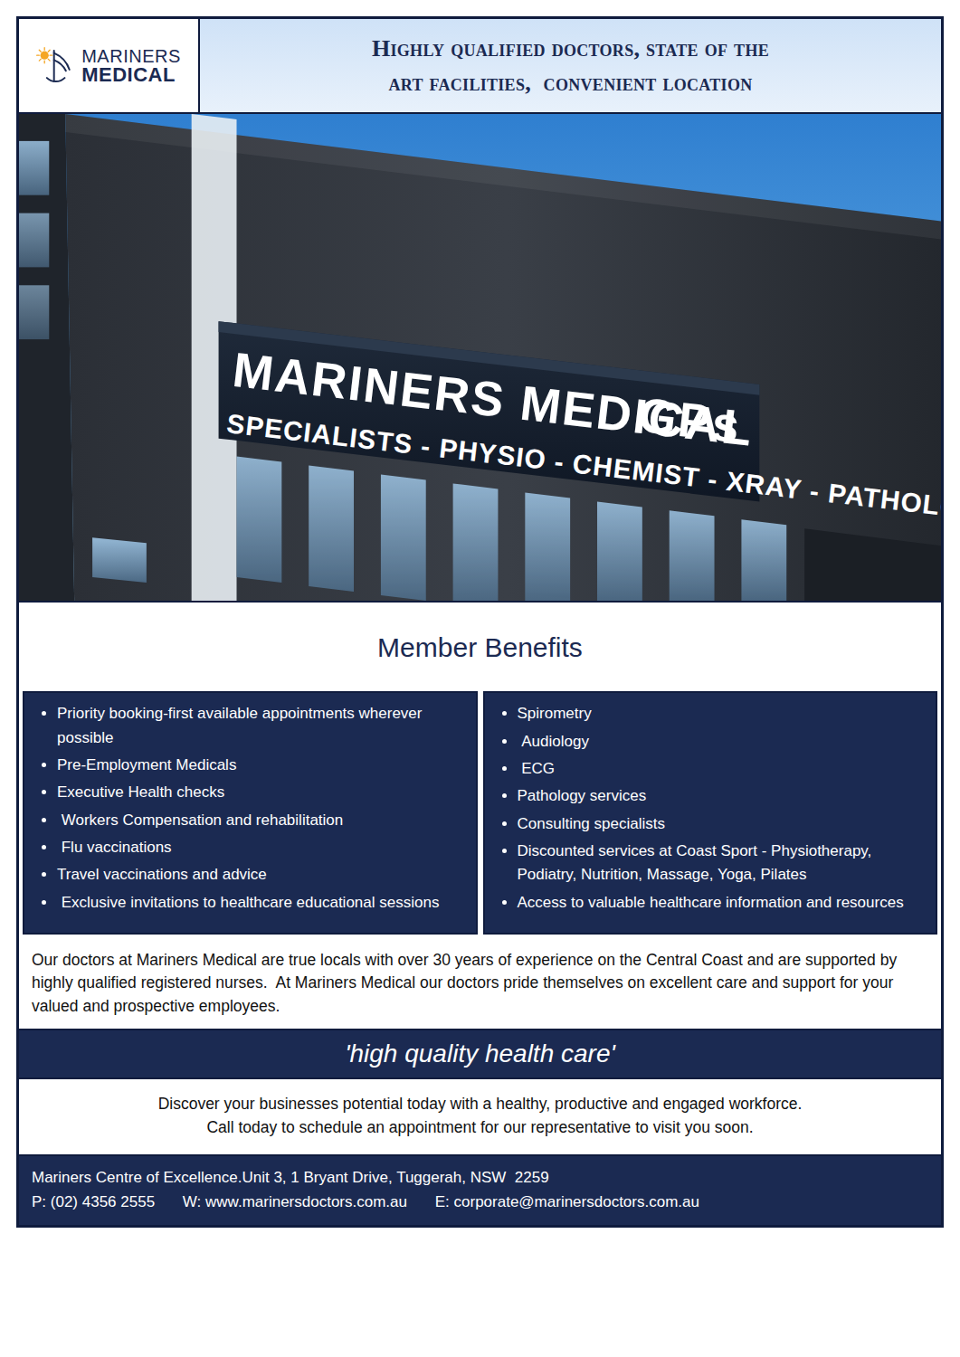Mariners Medical emblem
MARINERS MEDICAL
Highly qualified doctors, state of the
art facilities, convenient location
MARINERS MEDICAL SPECIALISTS - PHYSIO - CHEMIST - XRAY - PATHOLOGY GPs
Member Benefits
Priority booking-first available appointments wherever possible
Pre-Employment Medicals
Executive Health checks
Workers Compensation and rehabilitation
Flu vaccinations
Travel vaccinations and advice
Exclusive invitations to healthcare educational sessions
Spirometry
Audiology
ECG
Pathology services
Consulting specialists
Discounted services at Coast Sport - Physiotherapy, Podiatry, Nutrition, Massage, Yoga, Pilates
Access to valuable healthcare information and resources
Our doctors at Mariners Medical are true locals with over 30 years of experience on the Central Coast and are supported by highly qualified registered nurses. At Mariners Medical our doctors pride themselves on excellent care and support for your valued and prospective employees.
'high quality health care'
Discover your businesses potential today with a healthy, productive and engaged workforce.
Call today to schedule an appointment for our representative to visit you soon.
Mariners Centre of Excellence.Unit 3, 1 Bryant Drive, Tuggerah, NSW 2259
P: (02) 4356 2555 W: www.marinersdoctors.com.au E: corporate@marinersdoctors.com.au